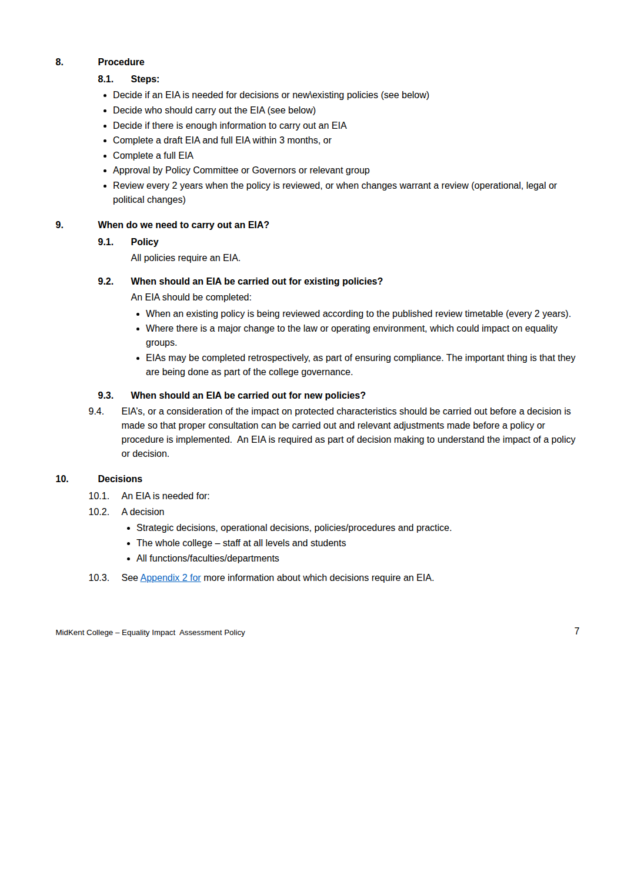8. Procedure
8.1. Steps:
Decide if an EIA is needed for decisions or new\existing policies (see below)
Decide who should carry out the EIA (see below)
Decide if there is enough information to carry out an EIA
Complete a draft EIA and full EIA within 3 months, or
Complete a full EIA
Approval by Policy Committee or Governors or relevant group
Review every 2 years when the policy is reviewed, or when changes warrant a review (operational, legal or political changes)
9. When do we need to carry out an EIA?
9.1. Policy
All policies require an EIA.
9.2. When should an EIA be carried out for existing policies?
An EIA should be completed:
When an existing policy is being reviewed according to the published review timetable (every 2 years).
Where there is a major change to the law or operating environment, which could impact on equality groups.
EIAs may be completed retrospectively, as part of ensuring compliance. The important thing is that they are being done as part of the college governance.
9.3. When should an EIA be carried out for new policies?
9.4. EIA’s, or a consideration of the impact on protected characteristics should be carried out before a decision is made so that proper consultation can be carried out and relevant adjustments made before a policy or procedure is implemented. An EIA is required as part of decision making to understand the impact of a policy or decision.
10. Decisions
10.1. An EIA is needed for:
10.2. A decision
Strategic decisions, operational decisions, policies/procedures and practice.
The whole college – staff at all levels and students
All functions/faculties/departments
10.3. See Appendix 2 for more information about which decisions require an EIA.
MidKent College – Equality Impact Assessment Policy
7